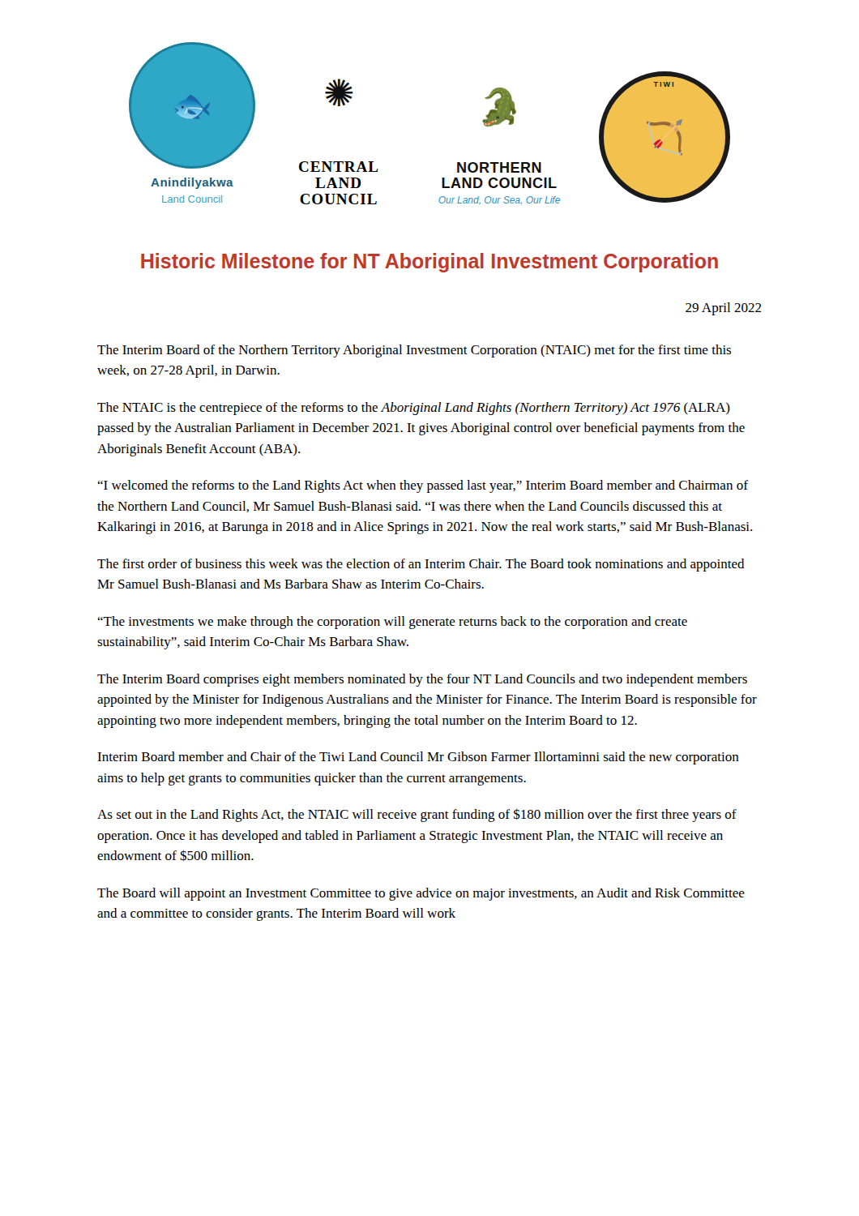🐟
Anindilyakwa
Land Council
✺
CENTRAL
LAND
COUNCIL
🐊
NORTHERN
LAND COUNCIL
Our Land, Our Sea, Our Life
TIWI
🏹
Historic Milestone for NT Aboriginal Investment Corporation
29 April 2022
The Interim Board of the Northern Territory Aboriginal Investment Corporation (NTAIC) met for the first time this week, on 27-28 April, in Darwin.
The NTAIC is the centrepiece of the reforms to the Aboriginal Land Rights (Northern Territory) Act 1976 (ALRA) passed by the Australian Parliament in December 2021. It gives Aboriginal control over beneficial payments from the Aboriginals Benefit Account (ABA).
“I welcomed the reforms to the Land Rights Act when they passed last year,” Interim Board member and Chairman of the Northern Land Council, Mr Samuel Bush-Blanasi said. “I was there when the Land Councils discussed this at Kalkaringi in 2016, at Barunga in 2018 and in Alice Springs in 2021. Now the real work starts,” said Mr Bush-Blanasi.
The first order of business this week was the election of an Interim Chair. The Board took nominations and appointed Mr Samuel Bush-Blanasi and Ms Barbara Shaw as Interim Co-Chairs.
“The investments we make through the corporation will generate returns back to the corporation and create sustainability”, said Interim Co-Chair Ms Barbara Shaw.
The Interim Board comprises eight members nominated by the four NT Land Councils and two independent members appointed by the Minister for Indigenous Australians and the Minister for Finance. The Interim Board is responsible for appointing two more independent members, bringing the total number on the Interim Board to 12.
Interim Board member and Chair of the Tiwi Land Council Mr Gibson Farmer Illortaminni said the new corporation aims to help get grants to communities quicker than the current arrangements.
As set out in the Land Rights Act, the NTAIC will receive grant funding of $180 million over the first three years of operation. Once it has developed and tabled in Parliament a Strategic Investment Plan, the NTAIC will receive an endowment of $500 million.
The Board will appoint an Investment Committee to give advice on major investments, an Audit and Risk Committee and a committee to consider grants. The Interim Board will work